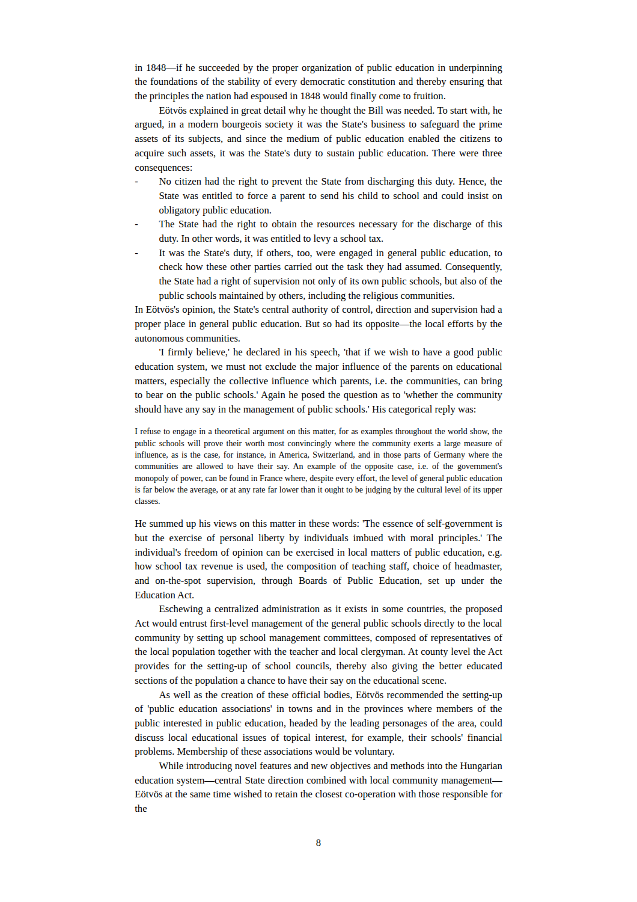in 1848—if he succeeded by the proper organization of public education in underpinning the foundations of the stability of every democratic constitution and thereby ensuring that the principles the nation had espoused in 1848 would finally come to fruition.
Eötvös explained in great detail why he thought the Bill was needed. To start with, he argued, in a modern bourgeois society it was the State's business to safeguard the prime assets of its subjects, and since the medium of public education enabled the citizens to acquire such assets, it was the State's duty to sustain public education. There were three consequences:
No citizen had the right to prevent the State from discharging this duty. Hence, the State was entitled to force a parent to send his child to school and could insist on obligatory public education.
The State had the right to obtain the resources necessary for the discharge of this duty. In other words, it was entitled to levy a school tax.
It was the State's duty, if others, too, were engaged in general public education, to check how these other parties carried out the task they had assumed. Consequently, the State had a right of supervision not only of its own public schools, but also of the public schools maintained by others, including the religious communities.
In Eötvös's opinion, the State's central authority of control, direction and supervision had a proper place in general public education. But so had its opposite—the local efforts by the autonomous communities.
'I firmly believe,' he declared in his speech, 'that if we wish to have a good public education system, we must not exclude the major influence of the parents on educational matters, especially the collective influence which parents, i.e. the communities, can bring to bear on the public schools.' Again he posed the question as to 'whether the community should have any say in the management of public schools.' His categorical reply was:
I refuse to engage in a theoretical argument on this matter, for as examples throughout the world show, the public schools will prove their worth most convincingly where the community exerts a large measure of influence, as is the case, for instance, in America, Switzerland, and in those parts of Germany where the communities are allowed to have their say. An example of the opposite case, i.e. of the government's monopoly of power, can be found in France where, despite every effort, the level of general public education is far below the average, or at any rate far lower than it ought to be judging by the cultural level of its upper classes.
He summed up his views on this matter in these words: 'The essence of self-government is but the exercise of personal liberty by individuals imbued with moral principles.' The individual's freedom of opinion can be exercised in local matters of public education, e.g. how school tax revenue is used, the composition of teaching staff, choice of headmaster, and on-the-spot supervision, through Boards of Public Education, set up under the Education Act.
Eschewing a centralized administration as it exists in some countries, the proposed Act would entrust first-level management of the general public schools directly to the local community by setting up school management committees, composed of representatives of the local population together with the teacher and local clergyman. At county level the Act provides for the setting-up of school councils, thereby also giving the better educated sections of the population a chance to have their say on the educational scene.
As well as the creation of these official bodies, Eötvös recommended the setting-up of 'public education associations' in towns and in the provinces where members of the public interested in public education, headed by the leading personages of the area, could discuss local educational issues of topical interest, for example, their schools' financial problems. Membership of these associations would be voluntary.
While introducing novel features and new objectives and methods into the Hungarian education system—central State direction combined with local community management—Eötvös at the same time wished to retain the closest co-operation with those responsible for the
8